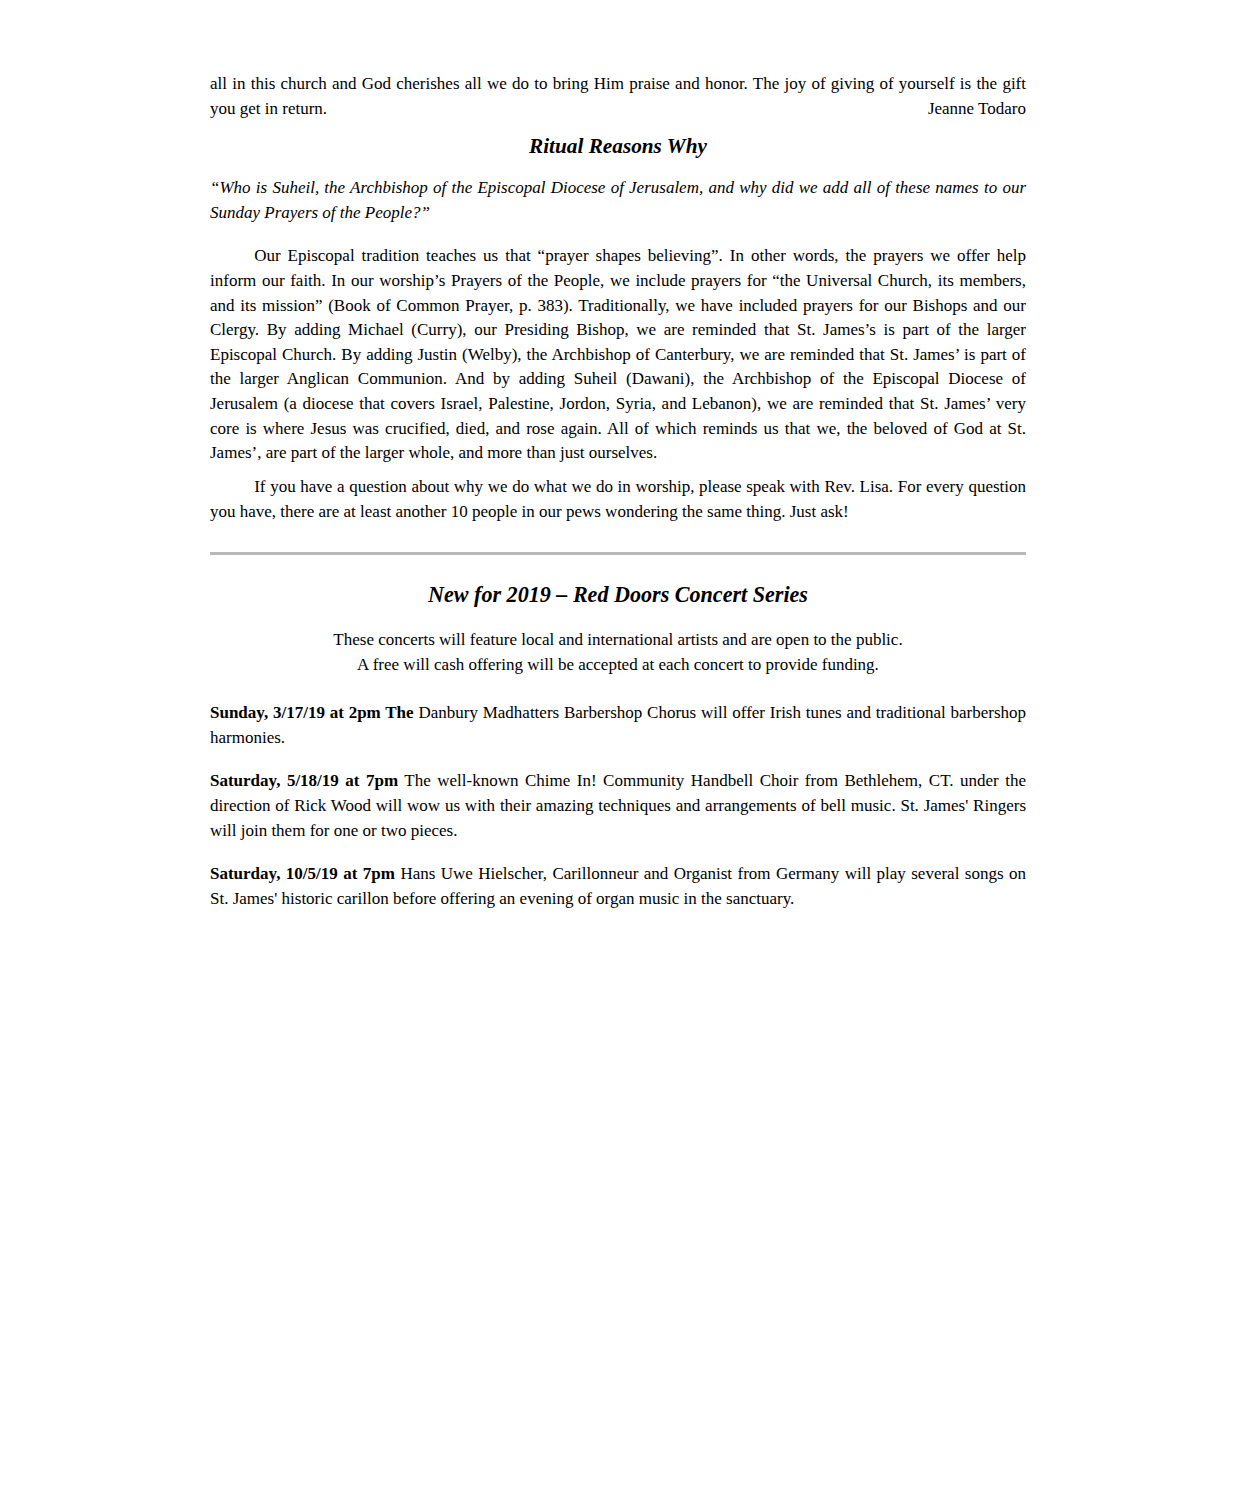all in this church and God cherishes all we do to bring Him praise and honor. The joy of giving of yourself is the gift you get in return. Jeanne Todaro
Ritual Reasons Why
“Who is Suheil, the Archbishop of the Episcopal Diocese of Jerusalem, and why did we add all of these names to our Sunday Prayers of the People?”
Our Episcopal tradition teaches us that “prayer shapes believing”. In other words, the prayers we offer help inform our faith. In our worship’s Prayers of the People, we include prayers for “the Universal Church, its members, and its mission” (Book of Common Prayer, p. 383). Traditionally, we have included prayers for our Bishops and our Clergy. By adding Michael (Curry), our Presiding Bishop, we are reminded that St. James’s is part of the larger Episcopal Church. By adding Justin (Welby), the Archbishop of Canterbury, we are reminded that St. James’ is part of the larger Anglican Communion. And by adding Suheil (Dawani), the Archbishop of the Episcopal Diocese of Jerusalem (a diocese that covers Israel, Palestine, Jordon, Syria, and Lebanon), we are reminded that St. James’ very core is where Jesus was crucified, died, and rose again. All of which reminds us that we, the beloved of God at St. James’, are part of the larger whole, and more than just ourselves.
If you have a question about why we do what we do in worship, please speak with Rev. Lisa. For every question you have, there are at least another 10 people in our pews wondering the same thing. Just ask!
New for 2019 – Red Doors Concert Series
These concerts will feature local and international artists and are open to the public.
A free will cash offering will be accepted at each concert to provide funding.
Sunday, 3/17/19 at 2pm The Danbury Madhatters Barbershop Chorus will offer Irish tunes and traditional barbershop harmonies.
Saturday, 5/18/19 at 7pm The well-known Chime In! Community Handbell Choir from Bethlehem, CT. under the direction of Rick Wood will wow us with their amazing techniques and arrangements of bell music. St. James' Ringers will join them for one or two pieces.
Saturday, 10/5/19 at 7pm Hans Uwe Hielscher, Carillonneur and Organist from Germany will play several songs on St. James' historic carillon before offering an evening of organ music in the sanctuary.